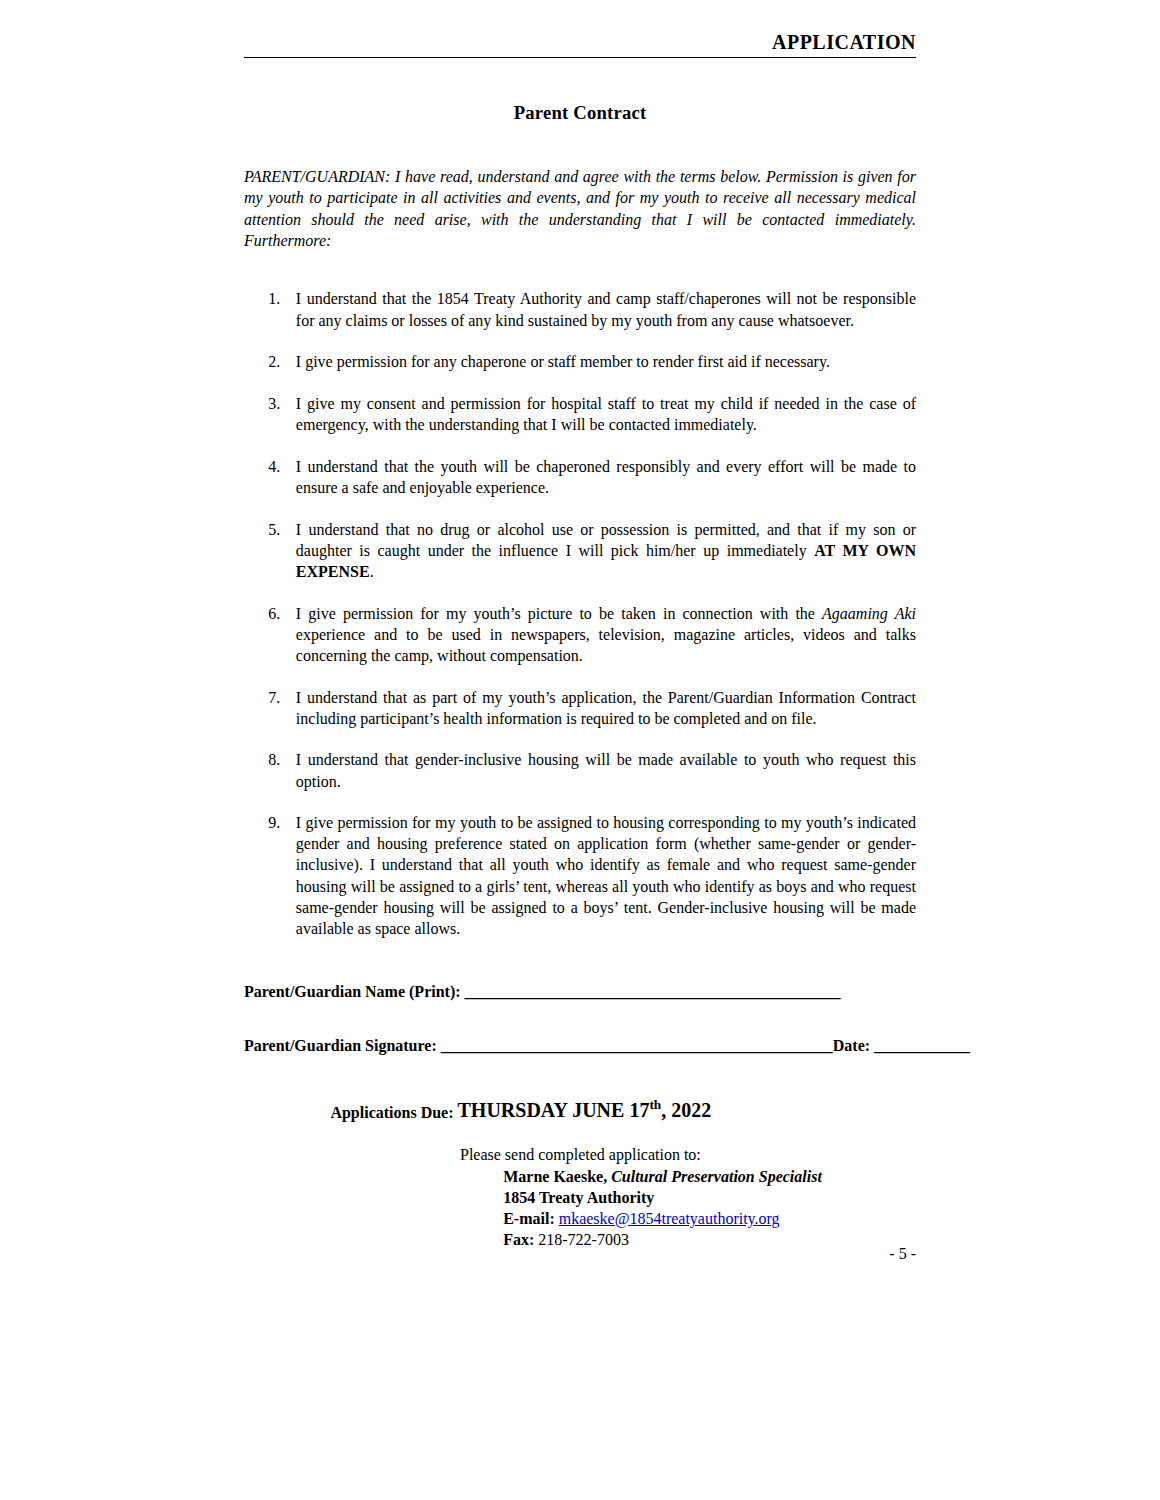APPLICATION
Parent Contract
PARENT/GUARDIAN: I have read, understand and agree with the terms below. Permission is given for my youth to participate in all activities and events, and for my youth to receive all necessary medical attention should the need arise, with the understanding that I will be contacted immediately. Furthermore:
I understand that the 1854 Treaty Authority and camp staff/chaperones will not be responsible for any claims or losses of any kind sustained by my youth from any cause whatsoever.
I give permission for any chaperone or staff member to render first aid if necessary.
I give my consent and permission for hospital staff to treat my child if needed in the case of emergency, with the understanding that I will be contacted immediately.
I understand that the youth will be chaperoned responsibly and every effort will be made to ensure a safe and enjoyable experience.
I understand that no drug or alcohol use or possession is permitted, and that if my son or daughter is caught under the influence I will pick him/her up immediately AT MY OWN EXPENSE.
I give permission for my youth’s picture to be taken in connection with the Agaaming Aki experience and to be used in newspapers, television, magazine articles, videos and talks concerning the camp, without compensation.
I understand that as part of my youth’s application, the Parent/Guardian Information Contract including participant’s health information is required to be completed and on file.
I understand that gender-inclusive housing will be made available to youth who request this option.
I give permission for my youth to be assigned to housing corresponding to my youth’s indicated gender and housing preference stated on application form (whether same-gender or gender-inclusive). I understand that all youth who identify as female and who request same-gender housing will be assigned to a girls’ tent, whereas all youth who identify as boys and who request same-gender housing will be assigned to a boys’ tent. Gender-inclusive housing will be made available as space allows.
Parent/Guardian Name (Print): _______________________________________________
Parent/Guardian Signature: _________________________________________________Date: ____________
Applications Due: THURSDAY JUNE 17th, 2022
Please send completed application to:
Marne Kaeske, Cultural Preservation Specialist
1854 Treaty Authority
E-mail: mkaeske@1854treatyauthority.org
Fax: 218-722-7003
- 5 -